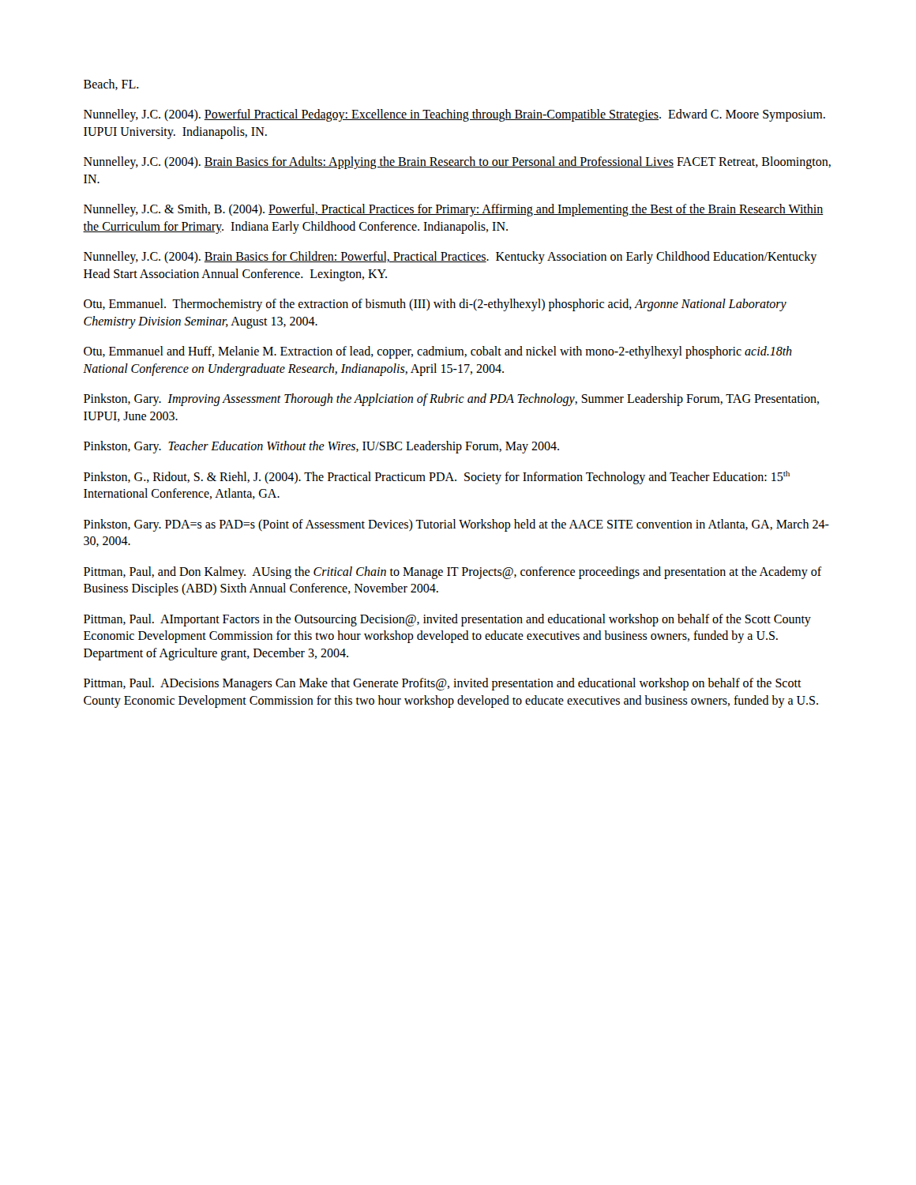Beach, FL.
Nunnelley, J.C. (2004). Powerful Practical Pedagoy: Excellence in Teaching through Brain-Compatible Strategies. Edward C. Moore Symposium. IUPUI University. Indianapolis, IN.
Nunnelley, J.C. (2004). Brain Basics for Adults: Applying the Brain Research to our Personal and Professional Lives FACET Retreat, Bloomington, IN.
Nunnelley, J.C. & Smith, B. (2004). Powerful, Practical Practices for Primary: Affirming and Implementing the Best of the Brain Research Within the Curriculum for Primary. Indiana Early Childhood Conference. Indianapolis, IN.
Nunnelley, J.C. (2004). Brain Basics for Children: Powerful, Practical Practices. Kentucky Association on Early Childhood Education/Kentucky Head Start Association Annual Conference. Lexington, KY.
Otu, Emmanuel. Thermochemistry of the extraction of bismuth (III) with di-(2-ethylhexyl) phosphoric acid, Argonne National Laboratory Chemistry Division Seminar, August 13, 2004.
Otu, Emmanuel and Huff, Melanie M. Extraction of lead, copper, cadmium, cobalt and nickel with mono-2-ethylhexyl phosphoric acid.18th National Conference on Undergraduate Research, Indianapolis, April 15-17, 2004.
Pinkston, Gary. Improving Assessment Thorough the Applciation of Rubric and PDA Technology, Summer Leadership Forum, TAG Presentation, IUPUI, June 2003.
Pinkston, Gary. Teacher Education Without the Wires, IU/SBC Leadership Forum, May 2004.
Pinkston, G., Ridout, S. & Riehl, J. (2004). The Practical Practicum PDA. Society for Information Technology and Teacher Education: 15th International Conference, Atlanta, GA.
Pinkston, Gary. PDA=s as PAD=s (Point of Assessment Devices) Tutorial Workshop held at the AACE SITE convention in Atlanta, GA, March 24-30, 2004.
Pittman, Paul, and Don Kalmey. AUsing the Critical Chain to Manage IT Projects@, conference proceedings and presentation at the Academy of Business Disciples (ABD) Sixth Annual Conference, November 2004.
Pittman, Paul. AImportant Factors in the Outsourcing Decision@, invited presentation and educational workshop on behalf of the Scott County Economic Development Commission for this two hour workshop developed to educate executives and business owners, funded by a U.S. Department of Agriculture grant, December 3, 2004.
Pittman, Paul. ADecisions Managers Can Make that Generate Profits@, invited presentation and educational workshop on behalf of the Scott County Economic Development Commission for this two hour workshop developed to educate executives and business owners, funded by a U.S.